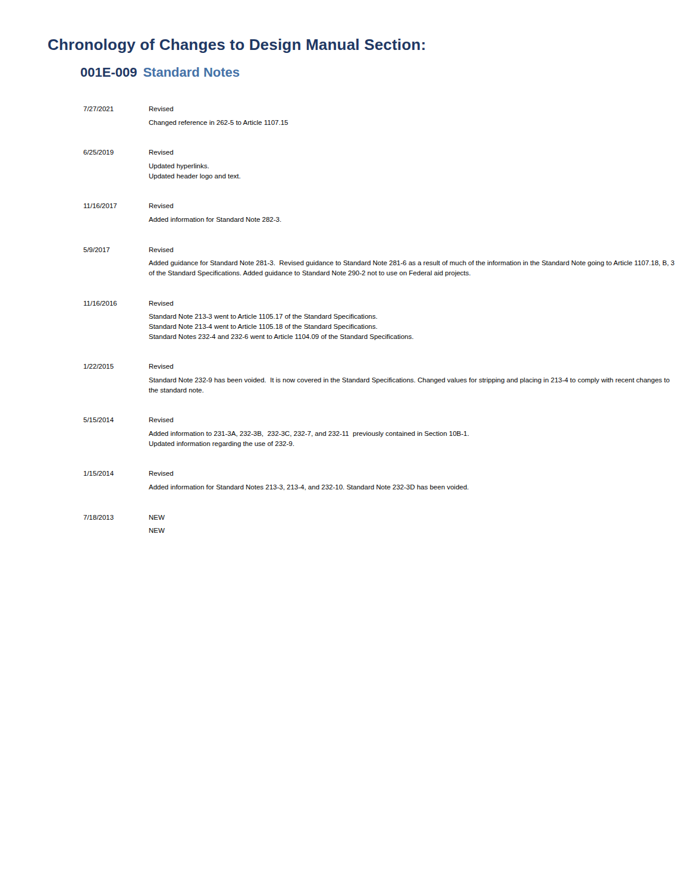Chronology of Changes to Design Manual Section:
001E-009 Standard Notes
| 7/27/2021 | Revised Changed reference in 262-5 to Article 1107.15 |
| 6/25/2019 | Revised Updated hyperlinks. Updated header logo and text. |
| 11/16/2017 | Revised Added information for Standard Note 282-3. |
| 5/9/2017 | Revised Added guidance for Standard Note 281-3. Revised guidance to Standard Note 281-6 as a result of much of the information in the Standard Note going to Article 1107.18, B, 3 of the Standard Specifications. Added guidance to Standard Note 290-2 not to use on Federal aid projects. |
| 11/16/2016 | Revised Standard Note 213-3 went to Article 1105.17 of the Standard Specifications. Standard Note 213-4 went to Article 1105.18 of the Standard Specifications. Standard Notes 232-4 and 232-6 went to Article 1104.09 of the Standard Specifications. |
| 1/22/2015 | Revised Standard Note 232-9 has been voided. It is now covered in the Standard Specifications. Changed values for stripping and placing in 213-4 to comply with recent changes to the standard note. |
| 5/15/2014 | Revised Added information to 231-3A, 232-3B, 232-3C, 232-7, and 232-11 previously contained in Section 10B-1. Updated information regarding the use of 232-9. |
| 1/15/2014 | Revised Added information for Standard Notes 213-3, 213-4, and 232-10. Standard Note 232-3D has been voided. |
| 7/18/2013 | NEW NEW |